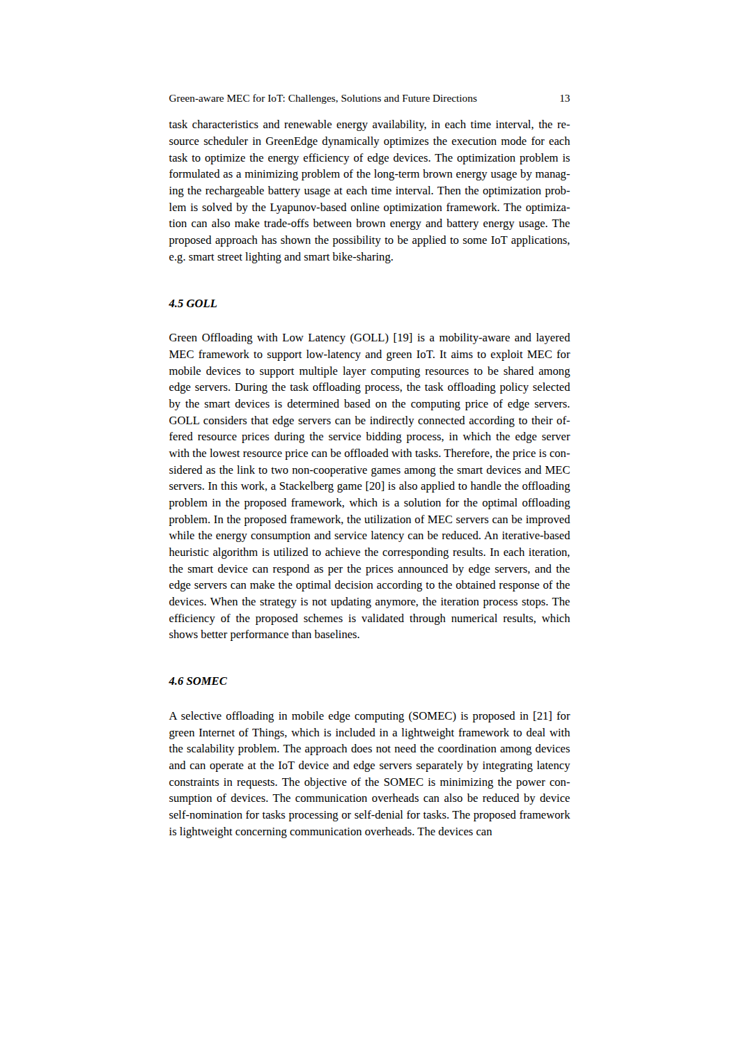Green-aware MEC for IoT: Challenges, Solutions and Future Directions 13
task characteristics and renewable energy availability, in each time interval, the resource scheduler in GreenEdge dynamically optimizes the execution mode for each task to optimize the energy efficiency of edge devices. The optimization problem is formulated as a minimizing problem of the long-term brown energy usage by managing the rechargeable battery usage at each time interval. Then the optimization problem is solved by the Lyapunov-based online optimization framework. The optimization can also make trade-offs between brown energy and battery energy usage. The proposed approach has shown the possibility to be applied to some IoT applications, e.g. smart street lighting and smart bike-sharing.
4.5 GOLL
Green Offloading with Low Latency (GOLL) [19] is a mobility-aware and layered MEC framework to support low-latency and green IoT. It aims to exploit MEC for mobile devices to support multiple layer computing resources to be shared among edge servers. During the task offloading process, the task offloading policy selected by the smart devices is determined based on the computing price of edge servers. GOLL considers that edge servers can be indirectly connected according to their offered resource prices during the service bidding process, in which the edge server with the lowest resource price can be offloaded with tasks. Therefore, the price is considered as the link to two non-cooperative games among the smart devices and MEC servers. In this work, a Stackelberg game [20] is also applied to handle the offloading problem in the proposed framework, which is a solution for the optimal offloading problem. In the proposed framework, the utilization of MEC servers can be improved while the energy consumption and service latency can be reduced. An iterative-based heuristic algorithm is utilized to achieve the corresponding results. In each iteration, the smart device can respond as per the prices announced by edge servers, and the edge servers can make the optimal decision according to the obtained response of the devices. When the strategy is not updating anymore, the iteration process stops. The efficiency of the proposed schemes is validated through numerical results, which shows better performance than baselines.
4.6 SOMEC
A selective offloading in mobile edge computing (SOMEC) is proposed in [21] for green Internet of Things, which is included in a lightweight framework to deal with the scalability problem. The approach does not need the coordination among devices and can operate at the IoT device and edge servers separately by integrating latency constraints in requests. The objective of the SOMEC is minimizing the power consumption of devices. The communication overheads can also be reduced by device self-nomination for tasks processing or self-denial for tasks. The proposed framework is lightweight concerning communication overheads. The devices can